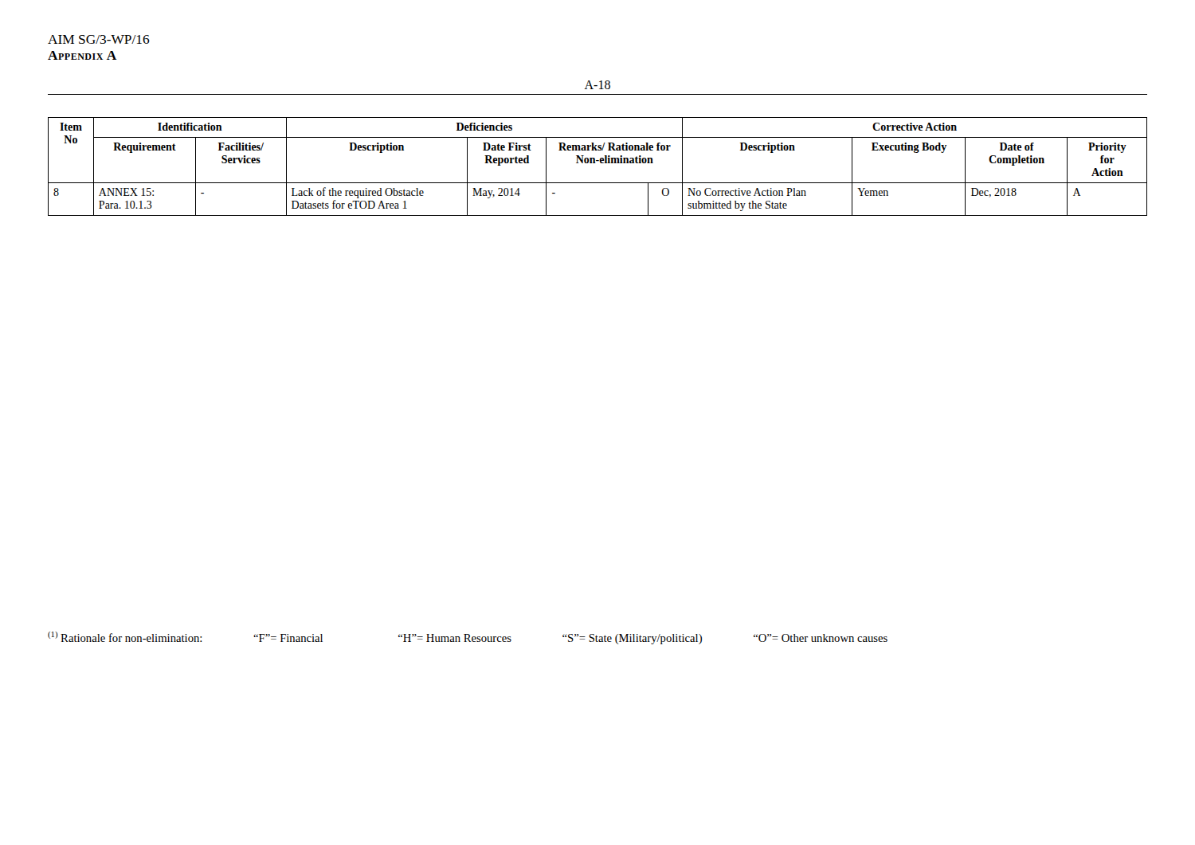AIM SG/3-WP/16
Appendix A
A-18
| Item No | Identification | Deficiencies | Corrective Action |
| --- | --- | --- | --- |
| Requirement | Facilities/ Services | Description | Date First Reported | Remarks/ Rationale for Non-elimination | Description | Executing Body | Date of Completion | Priority for Action |
| 8 | ANNEX 15: Para. 10.1.3 | - | Lack of the required Obstacle Datasets for eTOD Area 1 | May, 2014 | - | O | No Corrective Action Plan submitted by the State | Yemen | Dec, 2018 | A |
(1) Rationale for non-elimination: “F”= Financial “H”= Human Resources “S”= State (Military/political) “O”= Other unknown causes